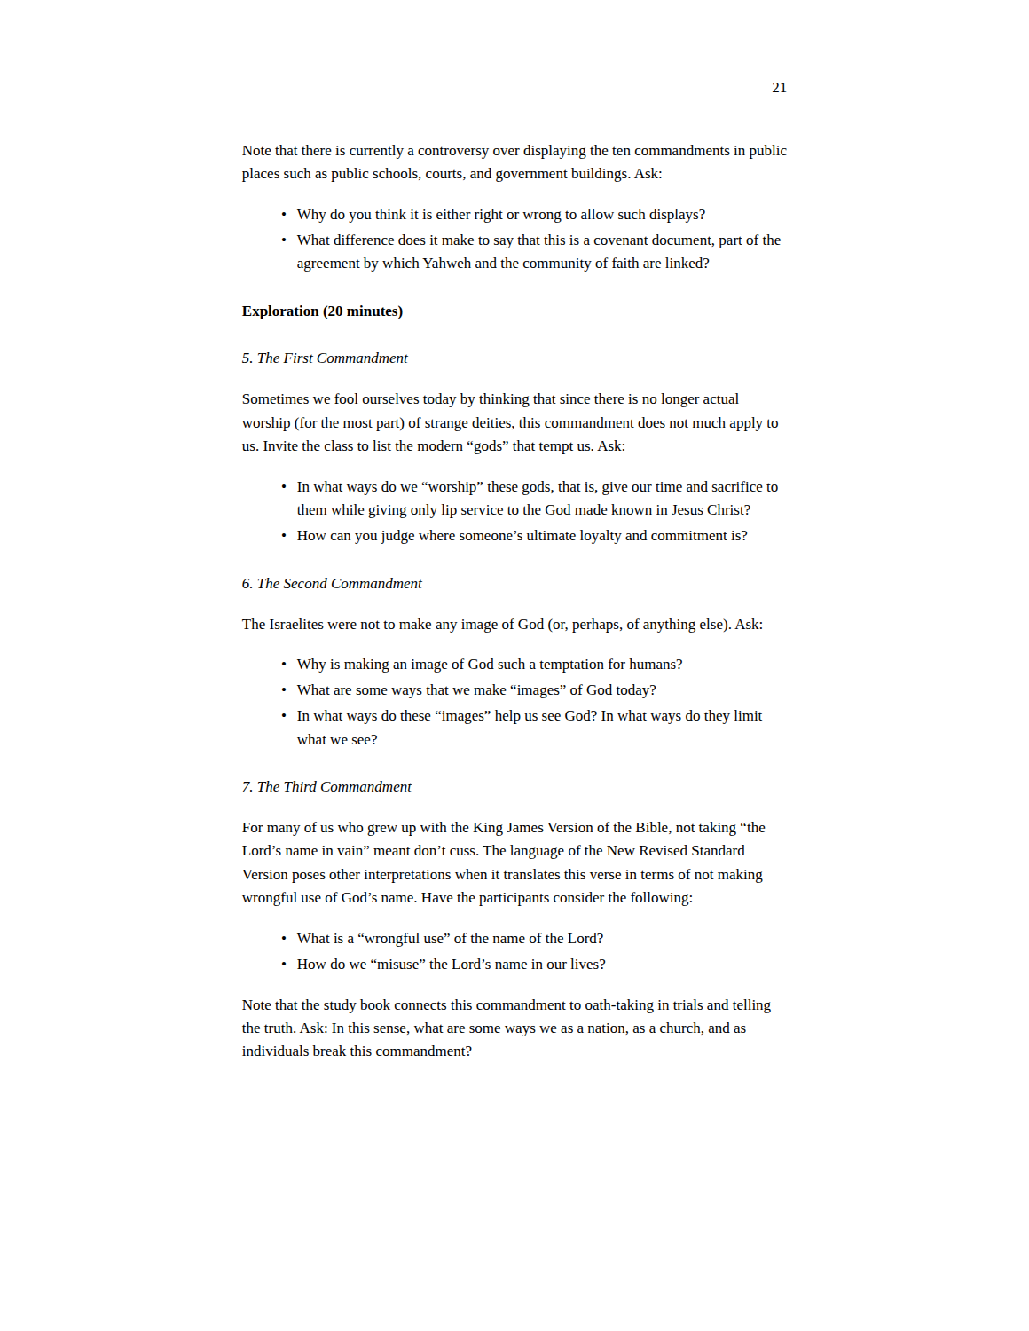21
Note that there is currently a controversy over displaying the ten commandments in public places such as public schools, courts, and government buildings. Ask:
Why do you think it is either right or wrong to allow such displays?
What difference does it make to say that this is a covenant document, part of the agreement by which Yahweh and the community of faith are linked?
Exploration (20 minutes)
5. The First Commandment
Sometimes we fool ourselves today by thinking that since there is no longer actual worship (for the most part) of strange deities, this commandment does not much apply to us. Invite the class to list the modern “gods” that tempt us. Ask:
In what ways do we “worship” these gods, that is, give our time and sacrifice to them while giving only lip service to the God made known in Jesus Christ?
How can you judge where someone’s ultimate loyalty and commitment is?
6. The Second Commandment
The Israelites were not to make any image of God (or, perhaps, of anything else). Ask:
Why is making an image of God such a temptation for humans?
What are some ways that we make “images” of God today?
In what ways do these “images” help us see God? In what ways do they limit what we see?
7. The Third Commandment
For many of us who grew up with the King James Version of the Bible, not taking “the Lord’s name in vain” meant don’t cuss. The language of the New Revised Standard Version poses other interpretations when it translates this verse in terms of not making wrongful use of God’s name. Have the participants consider the following:
What is a “wrongful use” of the name of the Lord?
How do we “misuse” the Lord’s name in our lives?
Note that the study book connects this commandment to oath-taking in trials and telling the truth. Ask: In this sense, what are some ways we as a nation, as a church, and as individuals break this commandment?